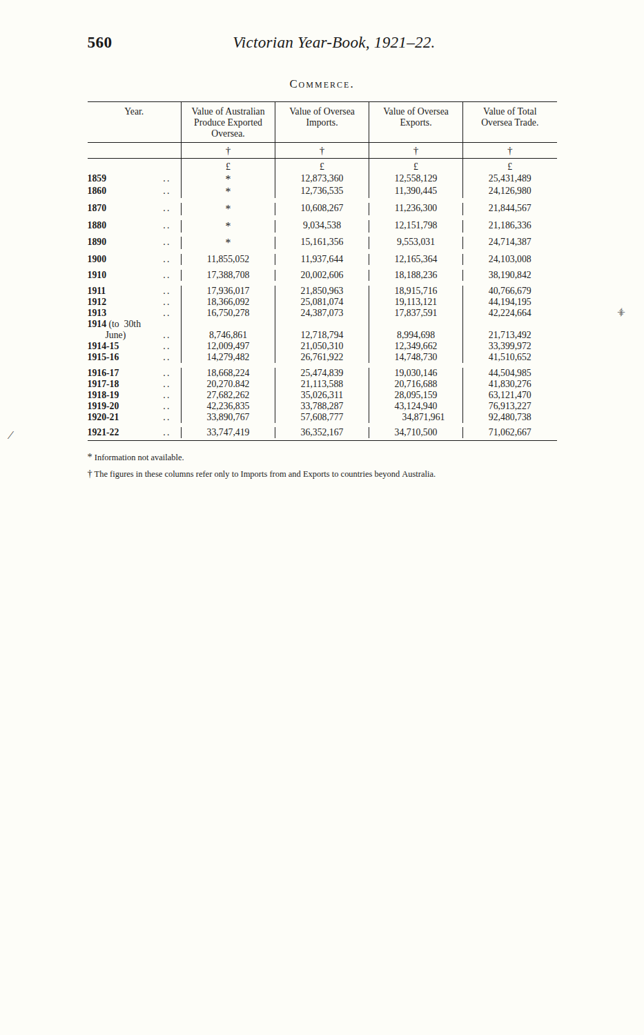560
Victorian Year-Book, 1921–22.
Commerce.
| Year. | Value of Australian Produce Exported Oversea. | Value of Oversea Imports. | Value of Oversea Exports. | Value of Total Oversea Trade. |
| --- | --- | --- | --- | --- |
| | † | † | † | † |
| | £ | £ | £ | £ |
| 1859 .. | * | 12,873,360 | 12,558,129 | 25,431,489 |
| 1860 .. | * | 12,736,535 | 11,390,445 | 24,126,980 |
| 1870 .. | * | 10,608,267 | 11,236,300 | 21,844,567 |
| 1880 .. | * | 9,034,538 | 12,151,798 | 21,186,336 |
| 1890 .. | * | 15,161,356 | 9,553,031 | 24,714,387 |
| 1900 .. | 11,855,052 | 11,937,644 | 12,165,364 | 24,103,008 |
| 1910 .. | 17,388,708 | 20,002,606 | 18,188,236 | 38,190,842 |
| 1911 .. | 17,936,017 | 21,850,963 | 18,915,716 | 40,766,679 |
| 1912 .. | 18,366,092 | 25,081,074 | 19,113,121 | 44,194,195 |
| 1913 .. | 16,750,278 | 24,387,073 | 17,837,591 | 42,224,664 |
| 1914 (to 30th | | | | |
| June) .. | 8,746,861 | 12,718,794 | 8,994,698 | 21,713,492 |
| 1914-15 .. | 12,009,497 | 21,050,310 | 12,349,662 | 33,399,972 |
| 1915-16 .. | 14,279,482 | 26,761,922 | 14,748,730 | 41,510,652 |
| 1916-17 .. | 18,668,224 | 25,474,839 | 19,030,146 | 44,504,985 |
| 1917-18 .. | 20,270.842 | 21,113,588 | 20,716,688 | 41,830,276 |
| 1918-19 .. | 27,682,262 | 35,026,311 | 28,095,159 | 63,121,470 |
| 1919-20 .. | 42,236,835 | 33,788,287 | 43,124,940 | 76,913,227 |
| 1920-21 .. | 33,890,767 | 57,608,777 | 34,871,961 | 92,480,738 |
| 1921-22 .. | 33,747,419 | 36,352,167 | 34,710,500 | 71,062,667 |
* Information not available.
† The figures in these columns refer only to Imports from and Exports to countries beyond Australia.
⁄
⸎